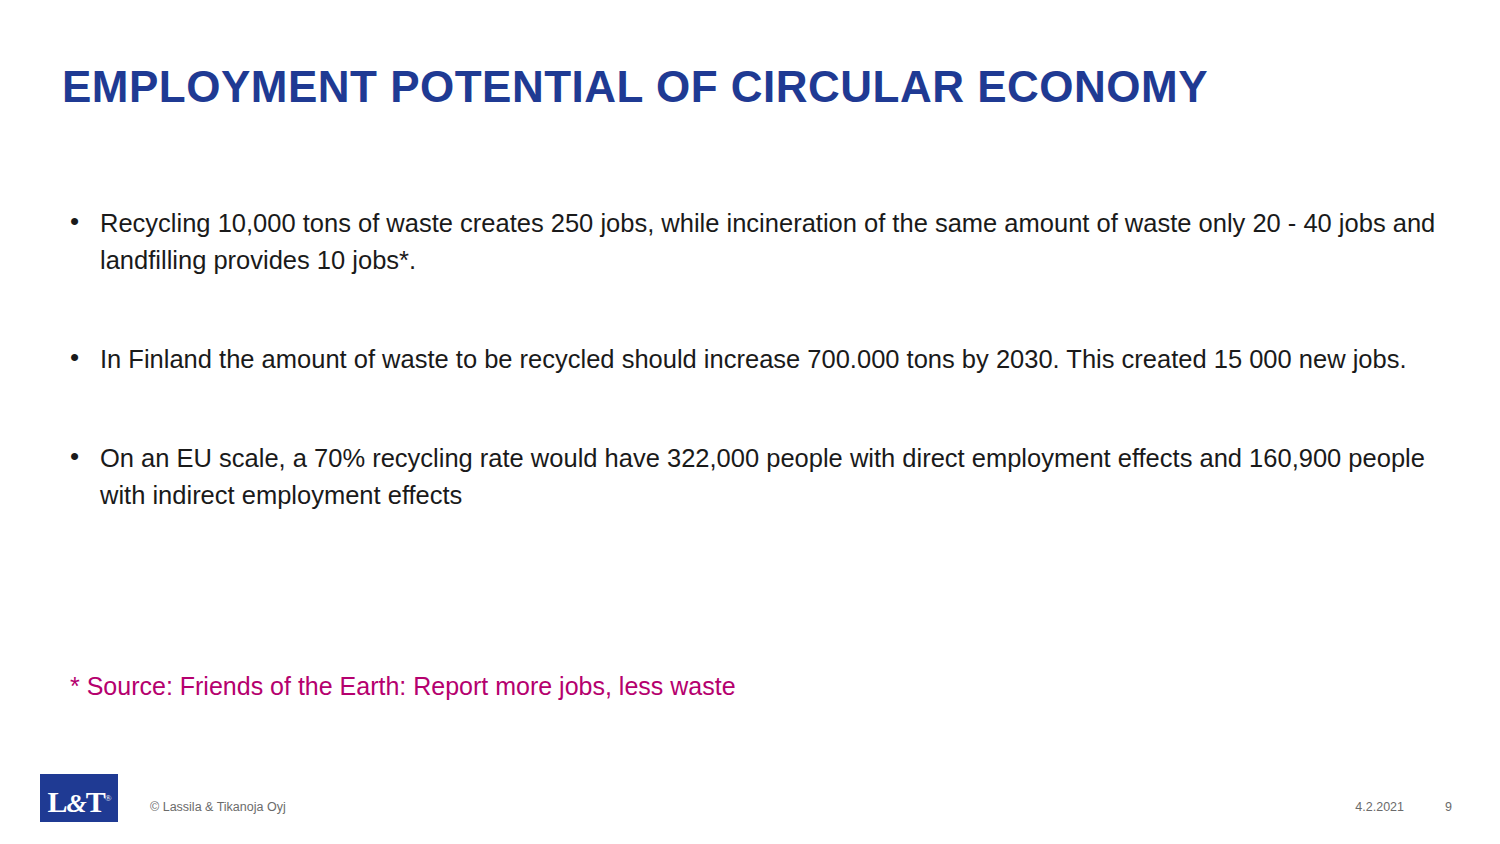Employment potential of circular economy
Recycling 10,000 tons of waste creates 250 jobs, while incineration of the same amount of waste only 20 - 40 jobs and landfilling provides 10 jobs*.
In Finland the amount of waste to be recycled should increase 700.000 tons by 2030. This created 15 000 new jobs.
On an EU scale, a 70% recycling rate would have 322,000 people with direct employment effects and 160,900 people with indirect employment effects
* Source: Friends of the Earth: Report more jobs, less waste
L&T®
© Lassila & Tikanoja Oyj
4.2.2021
9